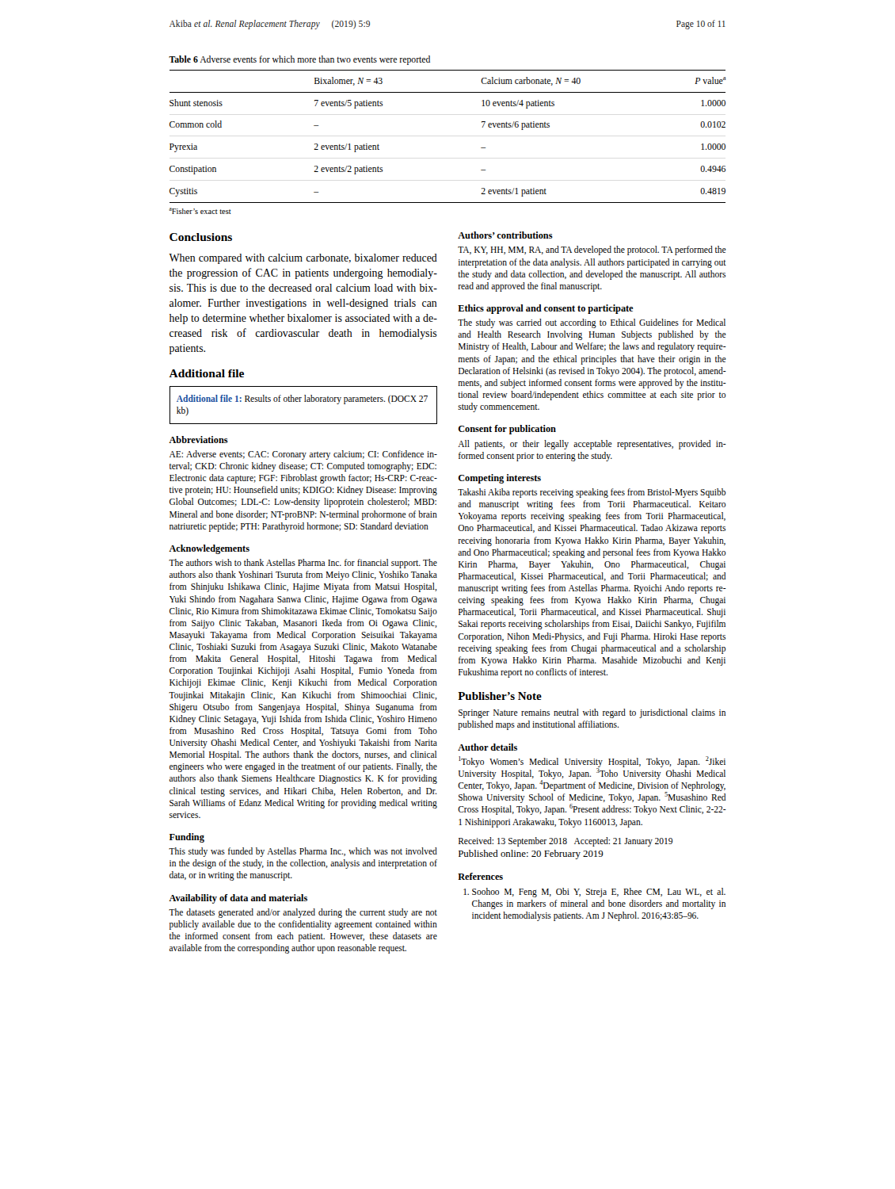Akiba et al. Renal Replacement Therapy (2019) 5:9
Page 10 of 11
Table 6 Adverse events for which more than two events were reported
| | Bixalomer, N = 43 | Calcium carbonate, N = 40 | P value a |
| --- | --- | --- | --- |
| Shunt stenosis | 7 events/5 patients | 10 events/4 patients | 1.0000 |
| Common cold | – | 7 events/6 patients | 0.0102 |
| Pyrexia | 2 events/1 patient | – | 1.0000 |
| Constipation | 2 events/2 patients | – | 0.4946 |
| Cystitis | – | 2 events/1 patient | 0.4819 |
aFisher’s exact test
Conclusions
When compared with calcium carbonate, bixalomer reduced the progression of CAC in patients undergoing hemodialysis. This is due to the decreased oral calcium load with bixalomer. Further investigations in well-designed trials can help to determine whether bixalomer is associated with a decreased risk of cardiovascular death in hemodialysis patients.
Additional file
Additional file 1: Results of other laboratory parameters. (DOCX 27 kb)
Abbreviations
AE: Adverse events; CAC: Coronary artery calcium; CI: Confidence interval; CKD: Chronic kidney disease; CT: Computed tomography; EDC: Electronic data capture; FGF: Fibroblast growth factor; Hs-CRP: C-reactive protein; HU: Hounsefield units; KDIGO: Kidney Disease: Improving Global Outcomes; LDL-C: Low-density lipoprotein cholesterol; MBD: Mineral and bone disorder; NT-proBNP: N-terminal prohormone of brain natriuretic peptide; PTH: Parathyroid hormone; SD: Standard deviation
Acknowledgements
The authors wish to thank Astellas Pharma Inc. for financial support. The authors also thank Yoshinari Tsuruta from Meiyo Clinic, Yoshiko Tanaka from Shinjuku Ishikawa Clinic, Hajime Miyata from Matsui Hospital, Yuki Shindo from Nagahara Sanwa Clinic, Hajime Ogawa from Ogawa Clinic, Rio Kimura from Shimokitazawa Ekimae Clinic, Tomokatsu Saijo from Saijyo Clinic Takaban, Masanori Ikeda from Oi Ogawa Clinic, Masayuki Takayama from Medical Corporation Seisuikai Takayama Clinic, Toshiaki Suzuki from Asagaya Suzuki Clinic, Makoto Watanabe from Makita General Hospital, Hitoshi Tagawa from Medical Corporation Toujinkai Kichijoji Asahi Hospital, Fumio Yoneda from Kichijoji Ekimae Clinic, Kenji Kikuchi from Medical Corporation Toujinkai Mitakajin Clinic, Kan Kikuchi from Shimoochiai Clinic, Shigeru Otsubo from Sangenjaya Hospital, Shinya Suganuma from Kidney Clinic Setagaya, Yuji Ishida from Ishida Clinic, Yoshiro Himeno from Musashino Red Cross Hospital, Tatsuya Gomi from Toho University Ohashi Medical Center, and Yoshiyuki Takaishi from Narita Memorial Hospital. The authors thank the doctors, nurses, and clinical engineers who were engaged in the treatment of our patients. Finally, the authors also thank Siemens Healthcare Diagnostics K. K for providing clinical testing services, and Hikari Chiba, Helen Roberton, and Dr. Sarah Williams of Edanz Medical Writing for providing medical writing services.
Funding
This study was funded by Astellas Pharma Inc., which was not involved in the design of the study, in the collection, analysis and interpretation of data, or in writing the manuscript.
Availability of data and materials
The datasets generated and/or analyzed during the current study are not publicly available due to the confidentiality agreement contained within the informed consent from each patient. However, these datasets are available from the corresponding author upon reasonable request.
Authors’ contributions
TA, KY, HH, MM, RA, and TA developed the protocol. TA performed the interpretation of the data analysis. All authors participated in carrying out the study and data collection, and developed the manuscript. All authors read and approved the final manuscript.
Ethics approval and consent to participate
The study was carried out according to Ethical Guidelines for Medical and Health Research Involving Human Subjects published by the Ministry of Health, Labour and Welfare; the laws and regulatory requirements of Japan; and the ethical principles that have their origin in the Declaration of Helsinki (as revised in Tokyo 2004). The protocol, amendments, and subject informed consent forms were approved by the institutional review board/independent ethics committee at each site prior to study commencement.
Consent for publication
All patients, or their legally acceptable representatives, provided informed consent prior to entering the study.
Competing interests
Takashi Akiba reports receiving speaking fees from Bristol-Myers Squibb and manuscript writing fees from Torii Pharmaceutical. Keitaro Yokoyama reports receiving speaking fees from Torii Pharmaceutical, Ono Pharmaceutical, and Kissei Pharmaceutical. Tadao Akizawa reports receiving honoraria from Kyowa Hakko Kirin Pharma, Bayer Yakuhin, and Ono Pharmaceutical; speaking and personal fees from Kyowa Hakko Kirin Pharma, Bayer Yakuhin, Ono Pharmaceutical, Chugai Pharmaceutical, Kissei Pharmaceutical, and Torii Pharmaceutical; and manuscript writing fees from Astellas Pharma. Ryoichi Ando reports receiving speaking fees from Kyowa Hakko Kirin Pharma, Chugai Pharmaceutical, Torii Pharmaceutical, and Kissei Pharmaceutical. Shuji Sakai reports receiving scholarships from Eisai, Daiichi Sankyo, Fujifilm Corporation, Nihon Medi-Physics, and Fuji Pharma. Hiroki Hase reports receiving speaking fees from Chugai pharmaceutical and a scholarship from Kyowa Hakko Kirin Pharma. Masahide Mizobuchi and Kenji Fukushima report no conflicts of interest.
Publisher’s Note
Springer Nature remains neutral with regard to jurisdictional claims in published maps and institutional affiliations.
Author details
1Tokyo Women’s Medical University Hospital, Tokyo, Japan. 2Jikei University Hospital, Tokyo, Japan. 3Toho University Ohashi Medical Center, Tokyo, Japan. 4Department of Medicine, Division of Nephrology, Showa University School of Medicine, Tokyo, Japan. 5Musashino Red Cross Hospital, Tokyo, Japan. 6Present address: Tokyo Next Clinic, 2-22-1 Nishinippori Arakawaku, Tokyo 1160013, Japan.
Received: 13 September 2018 Accepted: 21 January 2019
Published online: 20 February 2019
References
Soohoo M, Feng M, Obi Y, Streja E, Rhee CM, Lau WL, et al. Changes in markers of mineral and bone disorders and mortality in incident hemodialysis patients. Am J Nephrol. 2016;43:85–96.